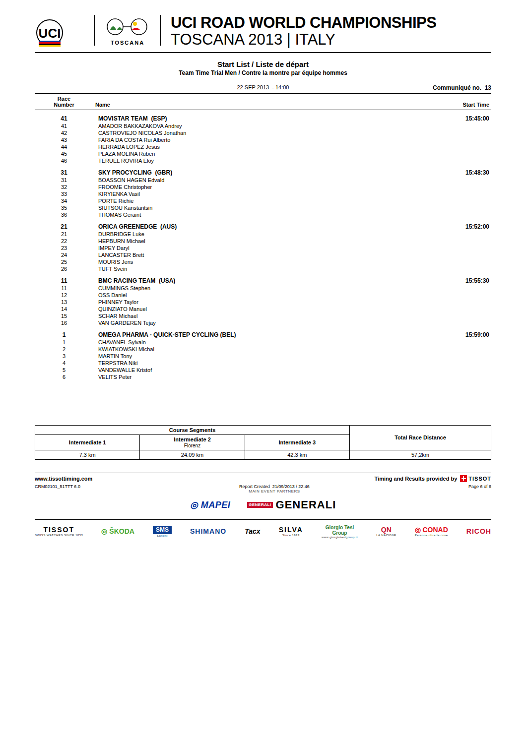UCI
TOSCANA
UCI ROAD WORLD CHAMPIONSHIPS
TOSCANA 2013 | ITALY
Start List / Liste de départ
Team Time Trial Men / Contre la montre par équipe hommes
22 SEP 2013 - 14:00
Communiqué no. 13
| Race Number | Name | Start Time |
| --- | --- | --- |
| 41 | MOVISTAR TEAM (ESP) | 15:45:00 |
| 41 | AMADOR BAKKAZAKOVA Andrey | |
| 42 | CASTROVIEJO NICOLAS Jonathan | |
| 43 | FARIA DA COSTA Rui Alberto | |
| 44 | HERRADA LOPEZ Jesus | |
| 45 | PLAZA MOLINA Ruben | |
| 46 | TERUEL ROVIRA Eloy | |
| 31 | SKY PROCYCLING (GBR) | 15:48:30 |
| 31 | BOASSON HAGEN Edvald | |
| 32 | FROOME Christopher | |
| 33 | KIRYIENKA Vasil | |
| 34 | PORTE Richie | |
| 35 | SIUTSOU Kanstantsin | |
| 36 | THOMAS Geraint | |
| 21 | ORICA GREENEDGE (AUS) | 15:52:00 |
| 21 | DURBRIDGE Luke | |
| 22 | HEPBURN Michael | |
| 23 | IMPEY Daryl | |
| 24 | LANCASTER Brett | |
| 25 | MOURIS Jens | |
| 26 | TUFT Svein | |
| 11 | BMC RACING TEAM (USA) | 15:55:30 |
| 11 | CUMMINGS Stephen | |
| 12 | OSS Daniel | |
| 13 | PHINNEY Taylor | |
| 14 | QUINZIATO Manuel | |
| 15 | SCHAR Michael | |
| 16 | VAN GARDEREN Tejay | |
| 1 | OMEGA PHARMA - QUICK-STEP CYCLING (BEL) | 15:59:00 |
| 1 | CHAVANEL Sylvain | |
| 2 | KWIATKOWSKI Michal | |
| 3 | MARTIN Tony | |
| 4 | TERPSTRA Niki | |
| 5 | VANDEWALLE Kristof | |
| 6 | VELITS Peter | |
| Course Segments | Total Race Distance |
| Intermediate 1 | Intermediate 2 Florenz | Intermediate 3 |
| 7.3 km | 24.09 km | 42.3 km | 57,2km |
www.tissottiming.com
Timing and Results provided by TISSOT
CRM02101_51TTT 6.0
Report Created 21/09/2013 / 22:46
MAIN EVENT PARTNERS
Page 6 of 6
◎ MAPEI
GENERALI GENERALI
TISSOTSWISS WATCHES SINCE 1853
◎ ŠKODA
SMS Santini
SHIMANO
Tacx
SILVASince 1933
Giorgio Tesi
Groupwww.giorgiotesigroup.it
QN
LA NAZIONE
◎ CONADPersone oltre le cose
RICOH